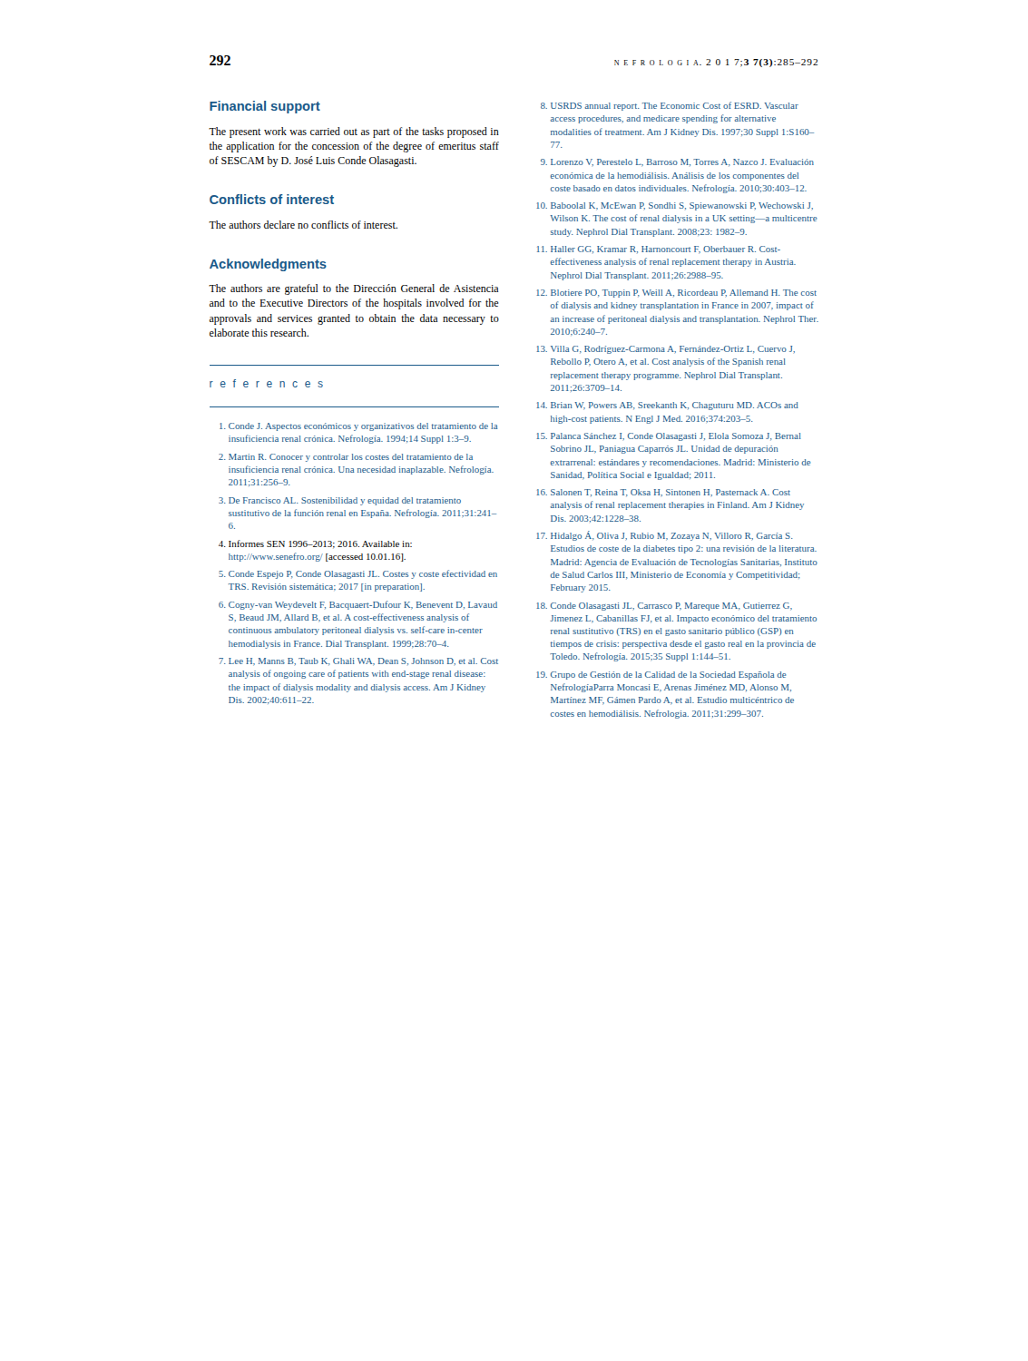292 n e f r o l o g i a. 2 0 1 7;3 7(3):285–292
Financial support
The present work was carried out as part of the tasks proposed in the application for the concession of the degree of emeritus staff of SESCAM by D. José Luis Conde Olasagasti.
Conflicts of interest
The authors declare no conflicts of interest.
Acknowledgments
The authors are grateful to the Dirección General de Asistencia and to the Executive Directors of the hospitals involved for the approvals and services granted to obtain the data necessary to elaborate this research.
r e f e r e n c e s
Conde J. Aspectos económicos y organizativos del tratamiento de la insuficiencia renal crónica. Nefrología. 1994;14 Suppl 1:3–9.
Martin R. Conocer y controlar los costes del tratamiento de la insuficiencia renal crónica. Una necesidad inaplazable. Nefrología. 2011;31:256–9.
De Francisco AL. Sostenibilidad y equidad del tratamiento sustitutivo de la función renal en España. Nefrología. 2011;31:241–6.
Informes SEN 1996–2013; 2016. Available in: http://www.senefro.org/ [accessed 10.01.16].
Conde Espejo P, Conde Olasagasti JL. Costes y coste efectividad en TRS. Revisión sistemática; 2017 [in preparation].
Cogny-van Weydevelt F, Bacquaert-Dufour K, Benevent D, Lavaud S, Beaud JM, Allard B, et al. A cost-effectiveness analysis of continuous ambulatory peritoneal dialysis vs. self-care in-center hemodialysis in France. Dial Transplant. 1999;28:70–4.
Lee H, Manns B, Taub K, Ghali WA, Dean S, Johnson D, et al. Cost analysis of ongoing care of patients with end-stage renal disease: the impact of dialysis modality and dialysis access. Am J Kidney Dis. 2002;40:611–22.
USRDS annual report. The Economic Cost of ESRD. Vascular access procedures, and medicare spending for alternative modalities of treatment. Am J Kidney Dis. 1997;30 Suppl 1:S160–77.
Lorenzo V, Perestelo L, Barroso M, Torres A, Nazco J. Evaluación económica de la hemodiálisis. Análisis de los componentes del coste basado en datos individuales. Nefrología. 2010;30:403–12.
Baboolal K, McEwan P, Sondhi S, Spiewanowski P, Wechowski J, Wilson K. The cost of renal dialysis in a UK setting—a multicentre study. Nephrol Dial Transplant. 2008;23: 1982–9.
Haller GG, Kramar R, Harnoncourt F, Oberbauer R. Cost-effectiveness analysis of renal replacement therapy in Austria. Nephrol Dial Transplant. 2011;26:2988–95.
Blotiere PO, Tuppin P, Weill A, Ricordeau P, Allemand H. The cost of dialysis and kidney transplantation in France in 2007, impact of an increase of peritoneal dialysis and transplantation. Nephrol Ther. 2010;6:240–7.
Villa G, Rodríguez-Carmona A, Fernández-Ortiz L, Cuervo J, Rebollo P, Otero A, et al. Cost analysis of the Spanish renal replacement therapy programme. Nephrol Dial Transplant. 2011;26:3709–14.
Brian W, Powers AB, Sreekanth K, Chaguturu MD. ACOs and high-cost patients. N Engl J Med. 2016;374:203–5.
Palanca Sánchez I, Conde Olasagasti J, Elola Somoza J, Bernal Sobrino JL, Paniagua Caparrós JL. Unidad de depuración extrarrenal: estándares y recomendaciones. Madrid: Ministerio de Sanidad, Política Social e Igualdad; 2011.
Salonen T, Reina T, Oksa H, Sintonen H, Pasternack A. Cost analysis of renal replacement therapies in Finland. Am J Kidney Dis. 2003;42:1228–38.
Hidalgo Á, Oliva J, Rubio M, Zozaya N, Villoro R, García S. Estudios de coste de la diabetes tipo 2: una revisión de la literatura. Madrid: Agencia de Evaluación de Tecnologías Sanitarias, Instituto de Salud Carlos III, Ministerio de Economía y Competitividad; February 2015.
Conde Olasagasti JL, Carrasco P, Mareque MA, Gutierrez G, Jimenez L, Cabanillas FJ, et al. Impacto económico del tratamiento renal sustitutivo (TRS) en el gasto sanitario público (GSP) en tiempos de crisis: perspectiva desde el gasto real en la provincia de Toledo. Nefrología. 2015;35 Suppl 1:144–51.
Grupo de Gestión de la Calidad de la Sociedad Española de NefrologíaParra Moncasi E, Arenas Jiménez MD, Alonso M, Martínez MF, Gámen Pardo A, et al. Estudio multicéntrico de costes en hemodiálisis. Nefrologia. 2011;31:299–307.